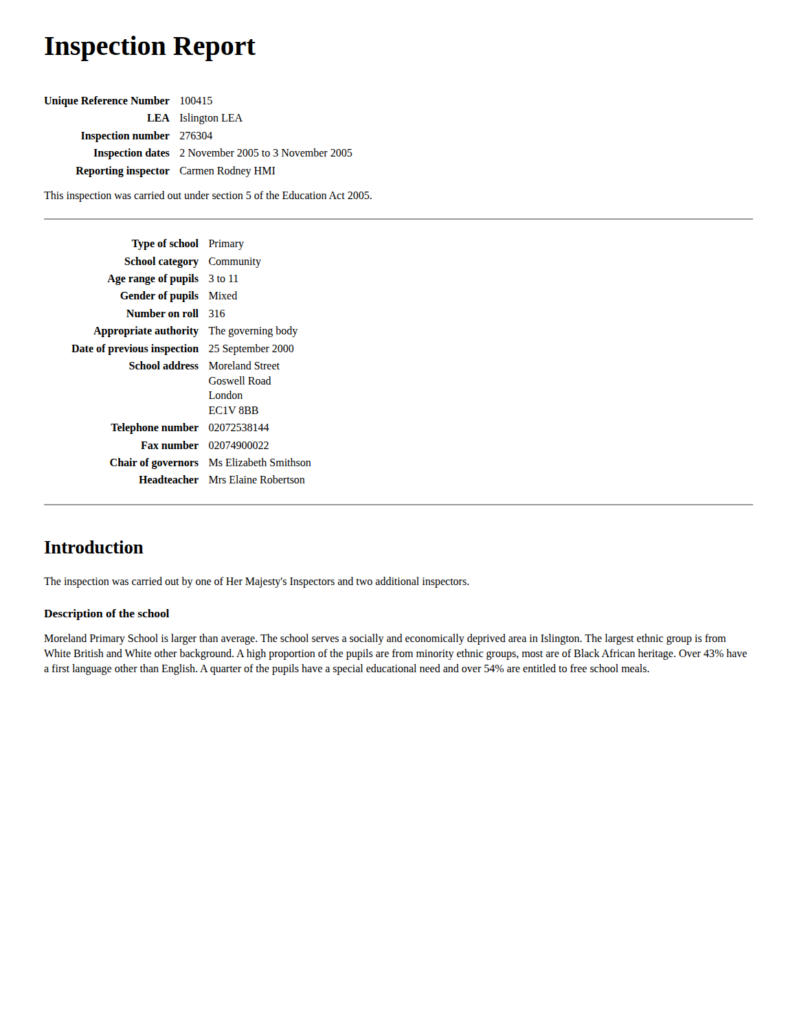Inspection Report
| Unique Reference Number | 100415 |
| LEA | Islington LEA |
| Inspection number | 276304 |
| Inspection dates | 2 November 2005 to 3 November 2005 |
| Reporting inspector | Carmen Rodney HMI |
This inspection was carried out under section 5 of the Education Act 2005.
| Type of school | Primary |
| School category | Community |
| Age range of pupils | 3 to 11 |
| Gender of pupils | Mixed |
| Number on roll | 316 |
| Appropriate authority | The governing body |
| Date of previous inspection | 25 September 2000 |
| School address | Moreland Street Goswell Road London EC1V 8BB |
| Telephone number | 02072538144 |
| Fax number | 02074900022 |
| Chair of governors | Ms Elizabeth Smithson |
| Headteacher | Mrs Elaine Robertson |
Introduction
The inspection was carried out by one of Her Majesty's Inspectors and two additional inspectors.
Description of the school
Moreland Primary School is larger than average. The school serves a socially and economically deprived area in Islington. The largest ethnic group is from White British and White other background. A high proportion of the pupils are from minority ethnic groups, most are of Black African heritage. Over 43% have a first language other than English. A quarter of the pupils have a special educational need and over 54% are entitled to free school meals.